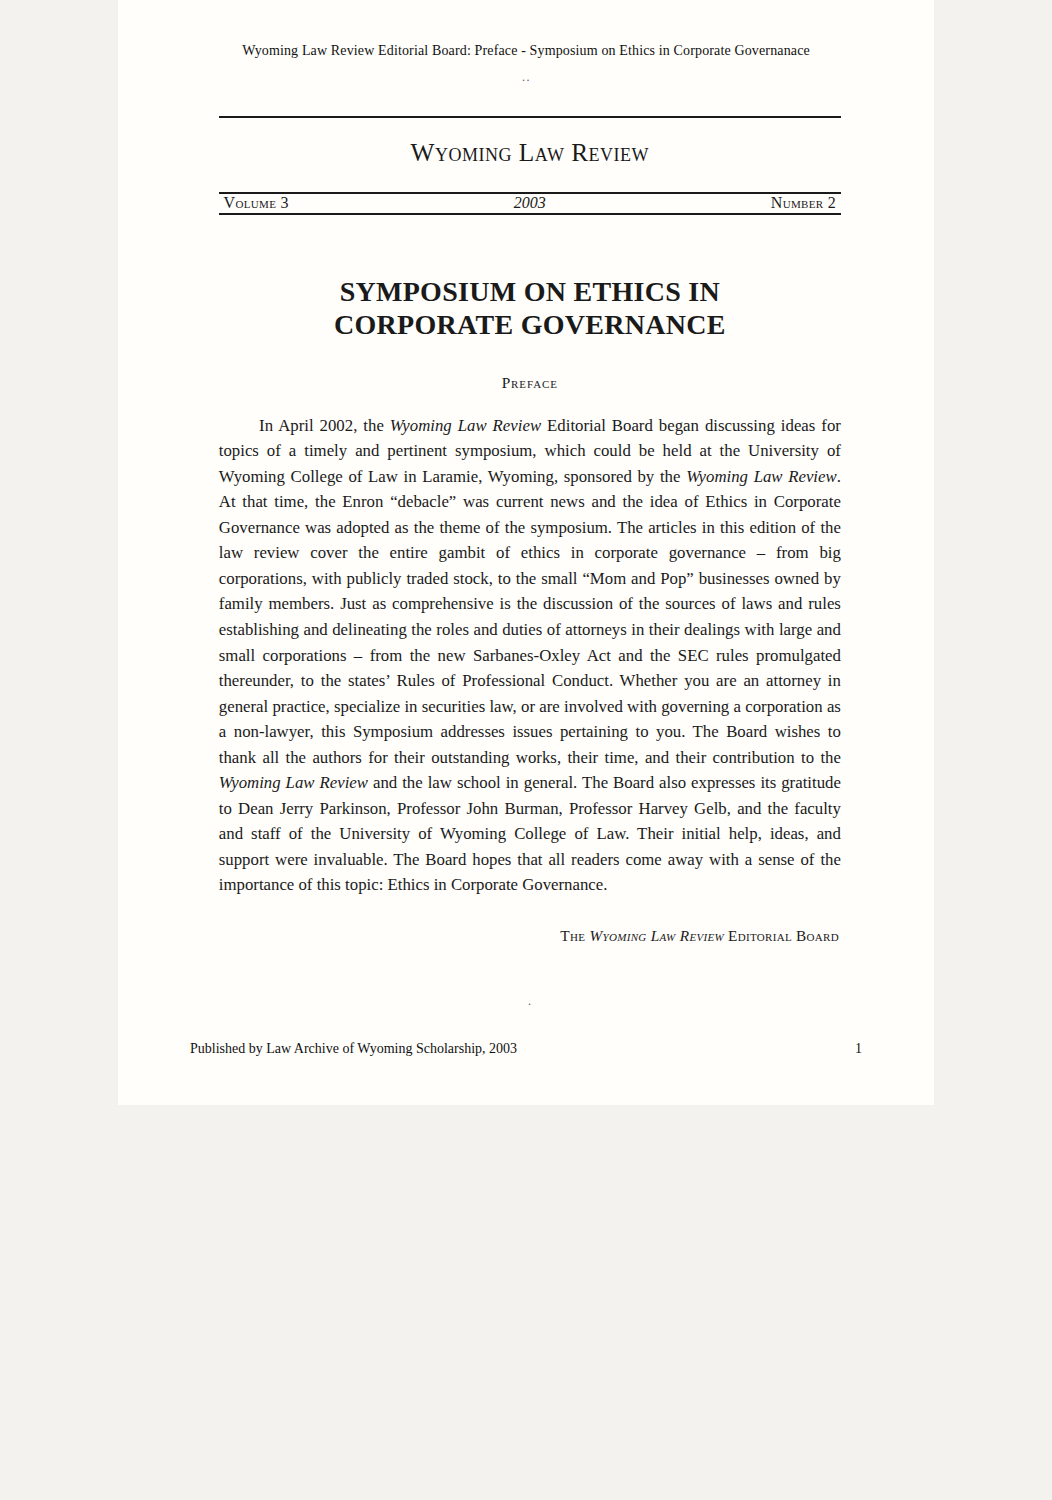Wyoming Law Review Editorial Board: Preface - Symposium on Ethics in Corporate Governanace
··
Wyoming Law Review
Volume 3 2003 Number 2
Symposium on Ethics in Corporate Governance
Preface
In April 2002, the Wyoming Law Review Editorial Board began discussing ideas for topics of a timely and pertinent symposium, which could be held at the University of Wyoming College of Law in Laramie, Wyoming, sponsored by the Wyoming Law Review. At that time, the Enron “debacle” was current news and the idea of Ethics in Corporate Governance was adopted as the theme of the symposium. The articles in this edition of the law review cover the entire gambit of ethics in corporate governance – from big corporations, with publicly traded stock, to the small “Mom and Pop” businesses owned by family members. Just as comprehensive is the discussion of the sources of laws and rules establishing and delineating the roles and duties of attorneys in their dealings with large and small corporations – from the new Sarbanes-Oxley Act and the SEC rules promulgated thereunder, to the states’ Rules of Professional Conduct. Whether you are an attorney in general practice, specialize in securities law, or are involved with governing a corporation as a non-lawyer, this Symposium addresses issues pertaining to you. The Board wishes to thank all the authors for their outstanding works, their time, and their contribution to the Wyoming Law Review and the law school in general. The Board also expresses its gratitude to Dean Jerry Parkinson, Professor John Burman, Professor Harvey Gelb, and the faculty and staff of the University of Wyoming College of Law. Their initial help, ideas, and support were invaluable. The Board hopes that all readers come away with a sense of the importance of this topic: Ethics in Corporate Governance.
The Wyoming Law Review Editorial Board
·
Published by Law Archive of Wyoming Scholarship, 2003 1